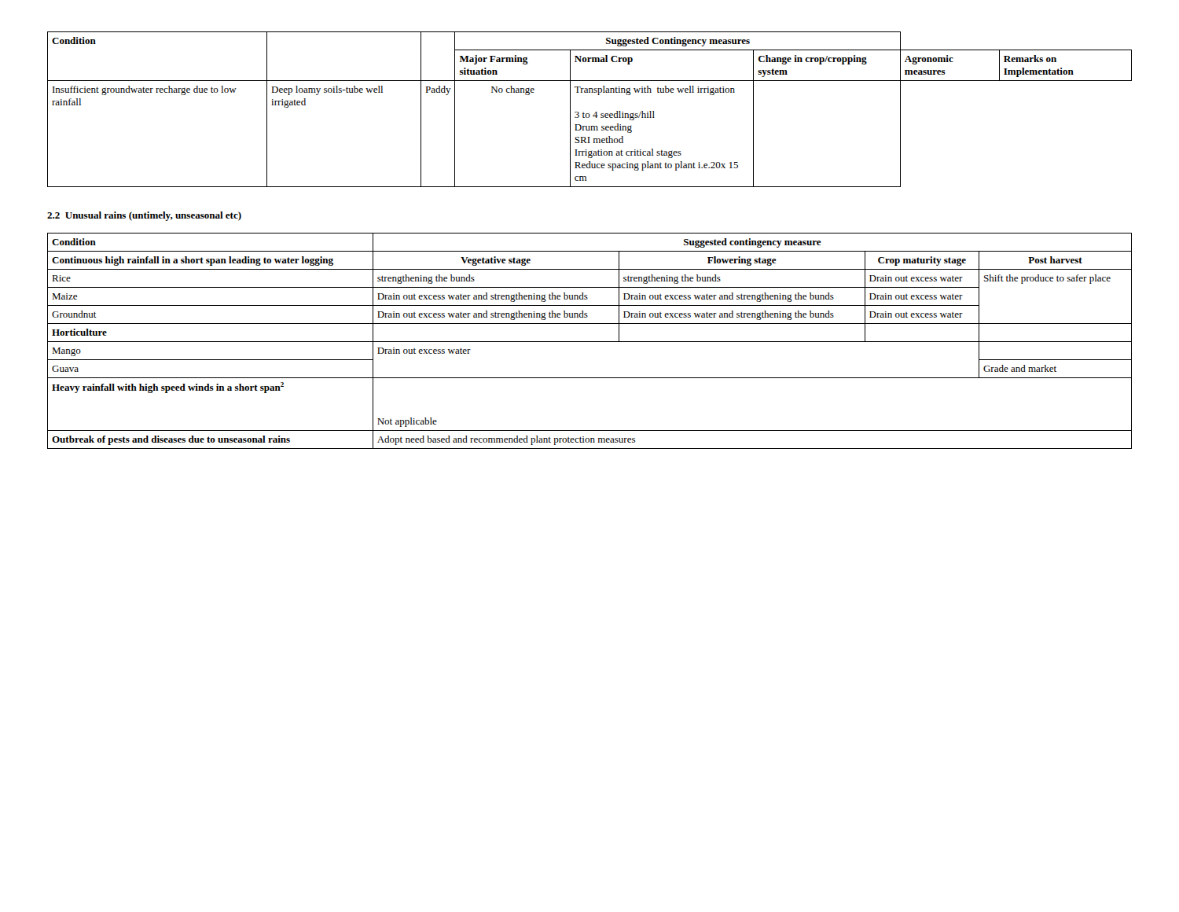| Condition | | | Suggested Contingency measures |
| Major Farming situation | Normal Crop | Change in crop/cropping system | Agronomic measures | Remarks on Implementation |
| Insufficient groundwater recharge due to low rainfall | Deep loamy soils-tube well irrigated | Paddy | No change | Transplanting with tube well irrigation 3 to 4 seedlings/hill Drum seeding SRI method Irrigation at critical stages Reduce spacing plant to plant i.e.20x 15 cm | |
2.2 Unusual rains (untimely, unseasonal etc)
| Condition | Suggested contingency measure |
| Continuous high rainfall in a short span leading to water logging | Vegetative stage | Flowering stage | Crop maturity stage | Post harvest |
| Rice | strengthening the bunds | strengthening the bunds | Drain out excess water | Shift the produce to safer place |
| Maize | Drain out excess water and strengthening the bunds | Drain out excess water and strengthening the bunds | Drain out excess water |
| Groundnut | Drain out excess water and strengthening the bunds | Drain out excess water and strengthening the bunds | Drain out excess water |
| Horticulture | | | | |
| Mango | Drain out excess water | |
| Guava | Grade and market |
| Heavy rainfall with high speed winds in a short span 2 | Not applicable |
| Outbreak of pests and diseases due to unseasonal rains | Adopt need based and recommended plant protection measures |